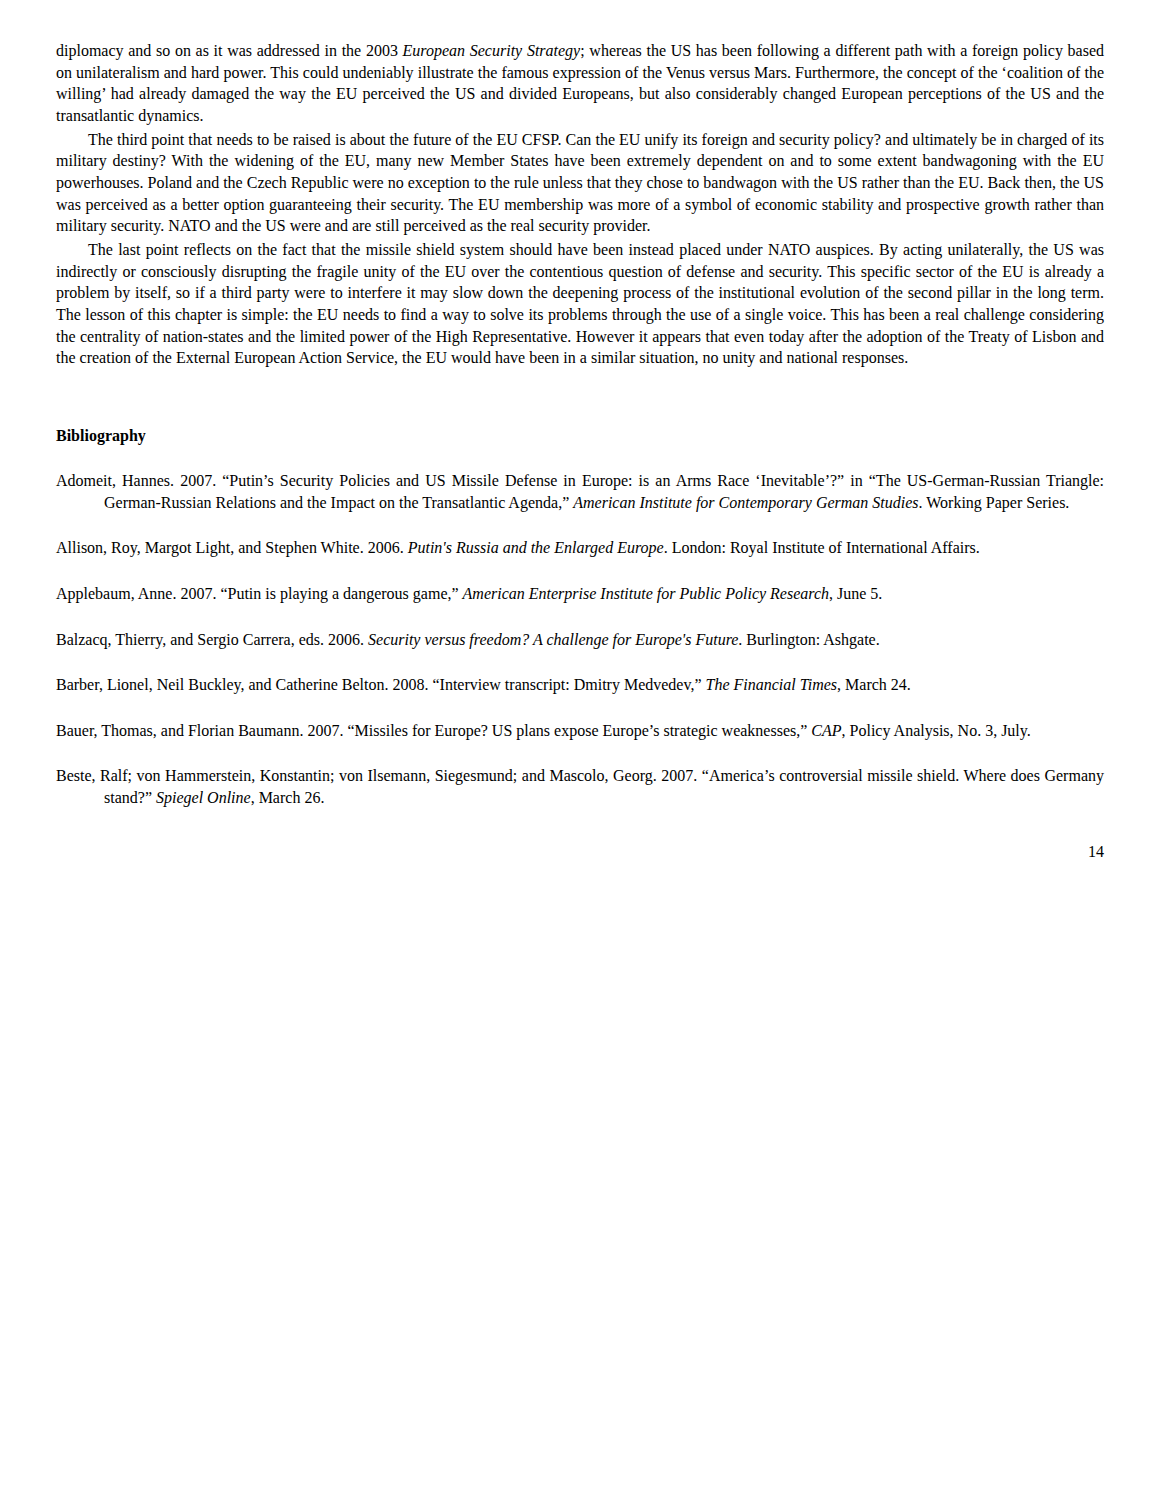diplomacy and so on as it was addressed in the 2003 European Security Strategy; whereas the US has been following a different path with a foreign policy based on unilateralism and hard power. This could undeniably illustrate the famous expression of the Venus versus Mars. Furthermore, the concept of the ‘coalition of the willing’ had already damaged the way the EU perceived the US and divided Europeans, but also considerably changed European perceptions of the US and the transatlantic dynamics.
The third point that needs to be raised is about the future of the EU CFSP. Can the EU unify its foreign and security policy? and ultimately be in charged of its military destiny? With the widening of the EU, many new Member States have been extremely dependent on and to some extent bandwagoning with the EU powerhouses. Poland and the Czech Republic were no exception to the rule unless that they chose to bandwagon with the US rather than the EU. Back then, the US was perceived as a better option guaranteeing their security. The EU membership was more of a symbol of economic stability and prospective growth rather than military security. NATO and the US were and are still perceived as the real security provider.
The last point reflects on the fact that the missile shield system should have been instead placed under NATO auspices. By acting unilaterally, the US was indirectly or consciously disrupting the fragile unity of the EU over the contentious question of defense and security. This specific sector of the EU is already a problem by itself, so if a third party were to interfere it may slow down the deepening process of the institutional evolution of the second pillar in the long term. The lesson of this chapter is simple: the EU needs to find a way to solve its problems through the use of a single voice. This has been a real challenge considering the centrality of nation-states and the limited power of the High Representative. However it appears that even today after the adoption of the Treaty of Lisbon and the creation of the External European Action Service, the EU would have been in a similar situation, no unity and national responses.
Bibliography
Adomeit, Hannes. 2007. “Putin’s Security Policies and US Missile Defense in Europe: is an Arms Race ‘Inevitable’?” in “The US-German-Russian Triangle: German-Russian Relations and the Impact on the Transatlantic Agenda,” American Institute for Contemporary German Studies. Working Paper Series.
Allison, Roy, Margot Light, and Stephen White. 2006. Putin's Russia and the Enlarged Europe. London: Royal Institute of International Affairs.
Applebaum, Anne. 2007. “Putin is playing a dangerous game,” American Enterprise Institute for Public Policy Research, June 5.
Balzacq, Thierry, and Sergio Carrera, eds. 2006. Security versus freedom? A challenge for Europe's Future. Burlington: Ashgate.
Barber, Lionel, Neil Buckley, and Catherine Belton. 2008. “Interview transcript: Dmitry Medvedev,” The Financial Times, March 24.
Bauer, Thomas, and Florian Baumann. 2007. “Missiles for Europe? US plans expose Europe’s strategic weaknesses,” CAP, Policy Analysis, No. 3, July.
Beste, Ralf; von Hammerstein, Konstantin; von Ilsemann, Siegesmund; and Mascolo, Georg. 2007. “America’s controversial missile shield. Where does Germany stand?” Spiegel Online, March 26.
14